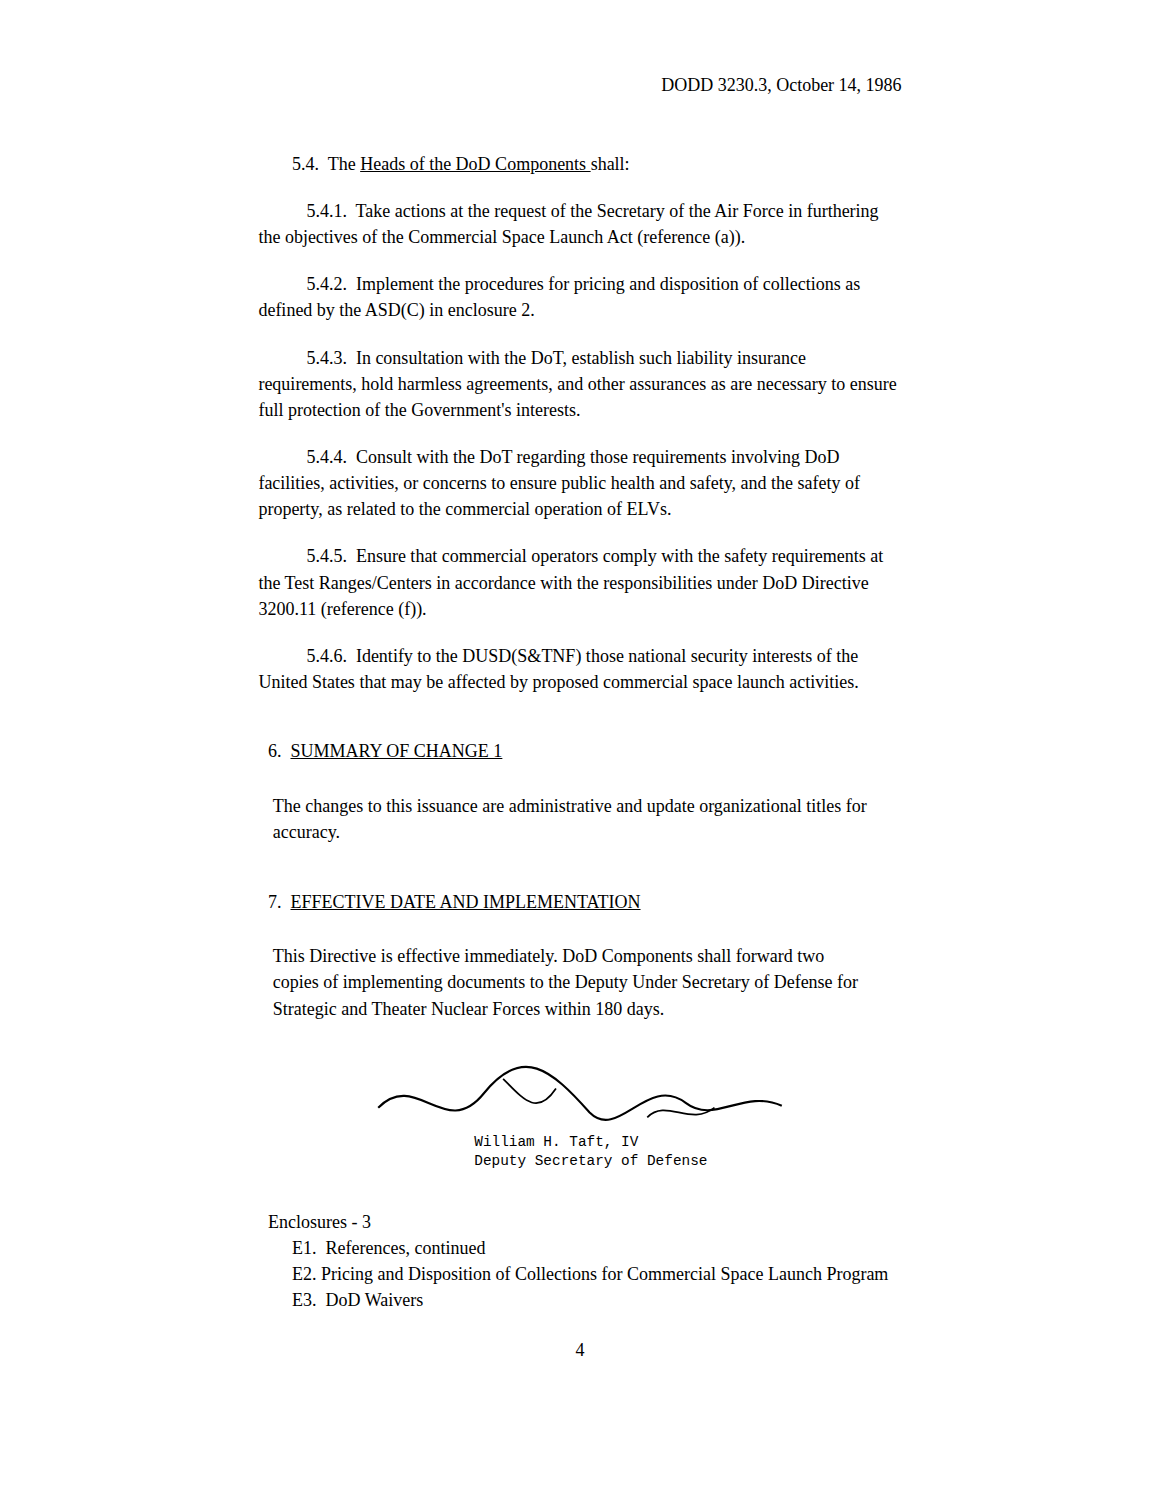DODD 3230.3, October 14, 1986
5.4. The Heads of the DoD Components shall:
5.4.1. Take actions at the request of the Secretary of the Air Force in furthering the objectives of the Commercial Space Launch Act (reference (a)).
5.4.2. Implement the procedures for pricing and disposition of collections as defined by the ASD(C) in enclosure 2.
5.4.3. In consultation with the DoT, establish such liability insurance requirements, hold harmless agreements, and other assurances as are necessary to ensure full protection of the Government's interests.
5.4.4. Consult with the DoT regarding those requirements involving DoD facilities, activities, or concerns to ensure public health and safety, and the safety of property, as related to the commercial operation of ELVs.
5.4.5. Ensure that commercial operators comply with the safety requirements at the Test Ranges/Centers in accordance with the responsibilities under DoD Directive 3200.11 (reference (f)).
5.4.6. Identify to the DUSD(S&TNF) those national security interests of the United States that may be affected by proposed commercial space launch activities.
6. SUMMARY OF CHANGE 1
The changes to this issuance are administrative and update organizational titles for accuracy.
7. EFFECTIVE DATE AND IMPLEMENTATION
This Directive is effective immediately. DoD Components shall forward two copies of implementing documents to the Deputy Under Secretary of Defense for Strategic and Theater Nuclear Forces within 180 days.
Enclosures - 3
E1. References, continued
E2. Pricing and Disposition of Collections for Commercial Space Launch Program
E3. DoD Waivers
4